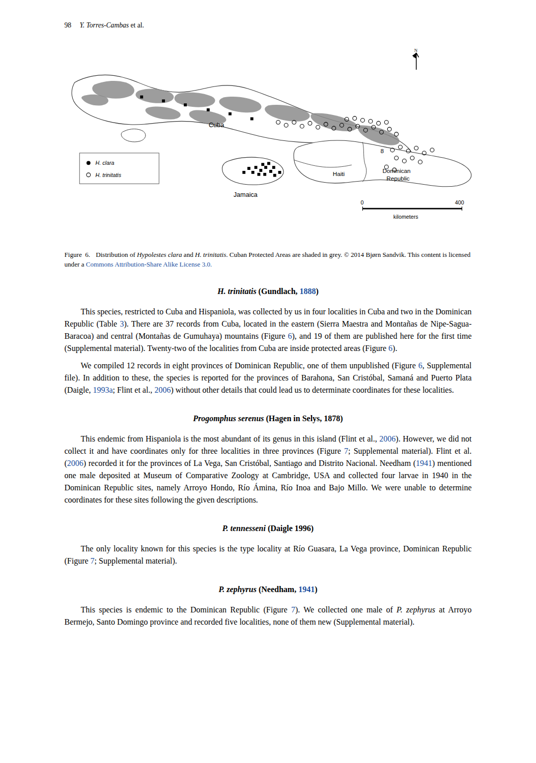98 Y. Torres-Cambas et al.
N Cuba H. clara H. trinitatis Jamaica Haiti Dominican Republic 8 0 400 kilometers
Figure 6. Distribution of Hypolestes clara and H. trinitatis. Cuban Protected Areas are shaded in grey. © 2014 Bjørn Sandvik. This content is licensed under a Commons Attribution-Share Alike License 3.0.
H. trinitatis (Gundlach, 1888)
This species, restricted to Cuba and Hispaniola, was collected by us in four localities in Cuba and two in the Dominican Republic (Table 3). There are 37 records from Cuba, located in the eastern (Sierra Maestra and Montañas de Nipe-Sagua-Baracoa) and central (Montañas de Gumuhaya) mountains (Figure 6), and 19 of them are published here for the first time (Supplemental material). Twenty-two of the localities from Cuba are inside protected areas (Figure 6).
We compiled 12 records in eight provinces of Dominican Republic, one of them unpublished (Figure 6, Supplemental file). In addition to these, the species is reported for the provinces of Barahona, San Cristóbal, Samaná and Puerto Plata (Daigle, 1993a; Flint et al., 2006) without other details that could lead us to determinate coordinates for these localities.
Progomphus serenus (Hagen in Selys, 1878)
This endemic from Hispaniola is the most abundant of its genus in this island (Flint et al., 2006). However, we did not collect it and have coordinates only for three localities in three provinces (Figure 7; Supplemental material). Flint et al. (2006) recorded it for the provinces of La Vega, San Cristóbal, Santiago and Distrito Nacional. Needham (1941) mentioned one male deposited at Museum of Comparative Zoology at Cambridge, USA and collected four larvae in 1940 in the Dominican Republic sites, namely Arroyo Hondo, Río Ámina, Río Inoa and Bajo Millo. We were unable to determine coordinates for these sites following the given descriptions.
P. tennesseni (Daigle 1996)
The only locality known for this species is the type locality at Río Guasara, La Vega province, Dominican Republic (Figure 7; Supplemental material).
P. zephyrus (Needham, 1941)
This species is endemic to the Dominican Republic (Figure 7). We collected one male of P. zephyrus at Arroyo Bermejo, Santo Domingo province and recorded five localities, none of them new (Supplemental material).